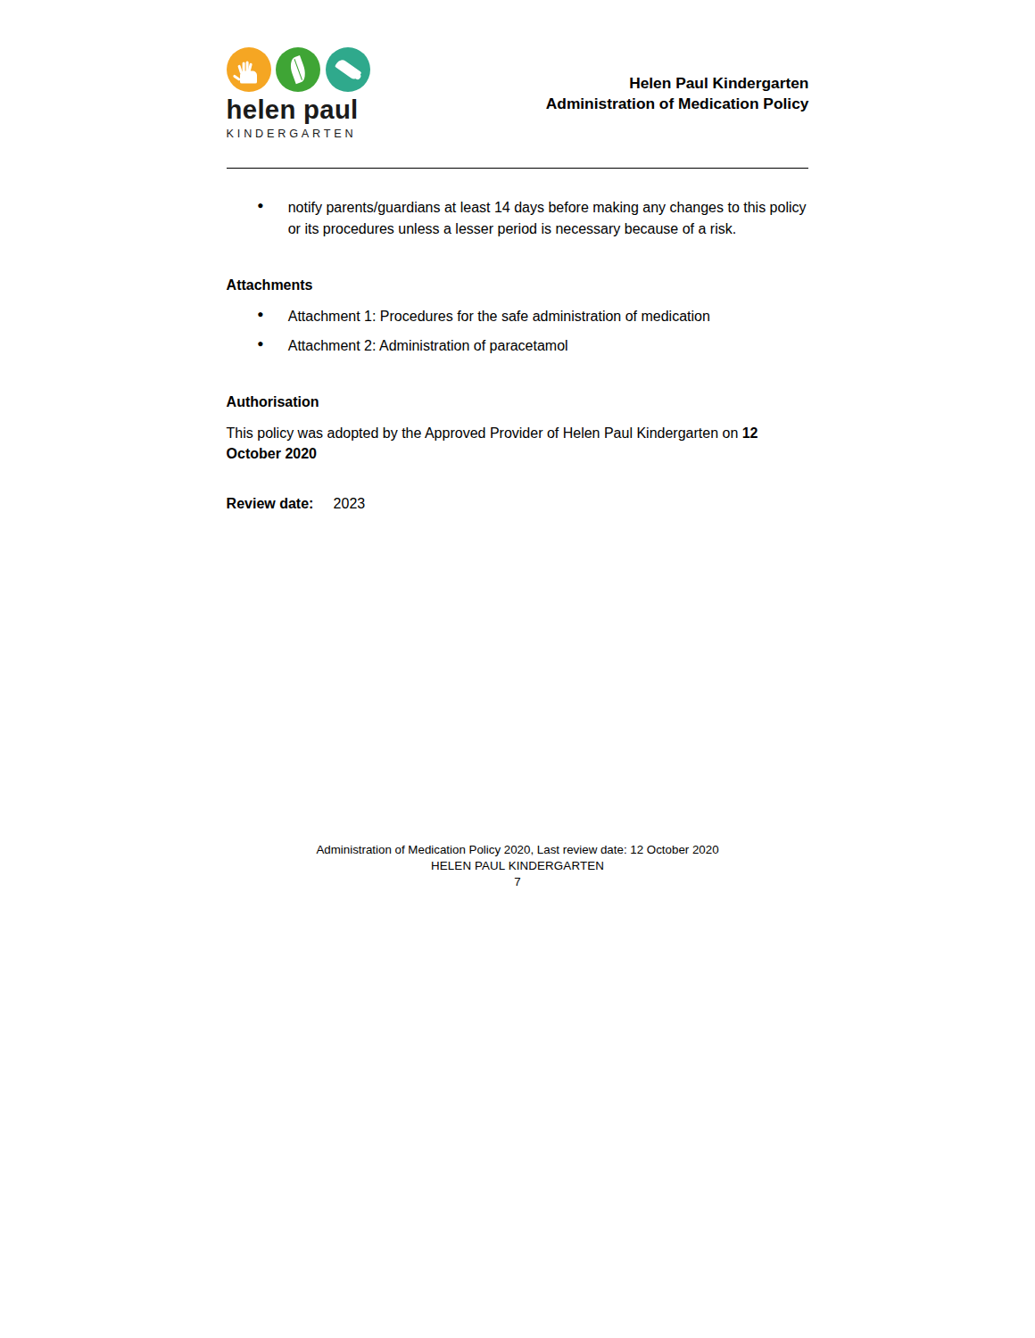helen paul
Kindergarten
Helen Paul Kindergarten
Administration of Medication Policy
notify parents/guardians at least 14 days before making any changes to this policy or its procedures unless a lesser period is necessary because of a risk.
Attachments
Attachment 1: Procedures for the safe administration of medication
Attachment 2: Administration of paracetamol
Authorisation
This policy was adopted by the Approved Provider of Helen Paul Kindergarten on 12 October 2020
Review date: 2023
Administration of Medication Policy 2020, Last review date: 12 October 2020
HELEN PAUL KINDERGARTEN
7